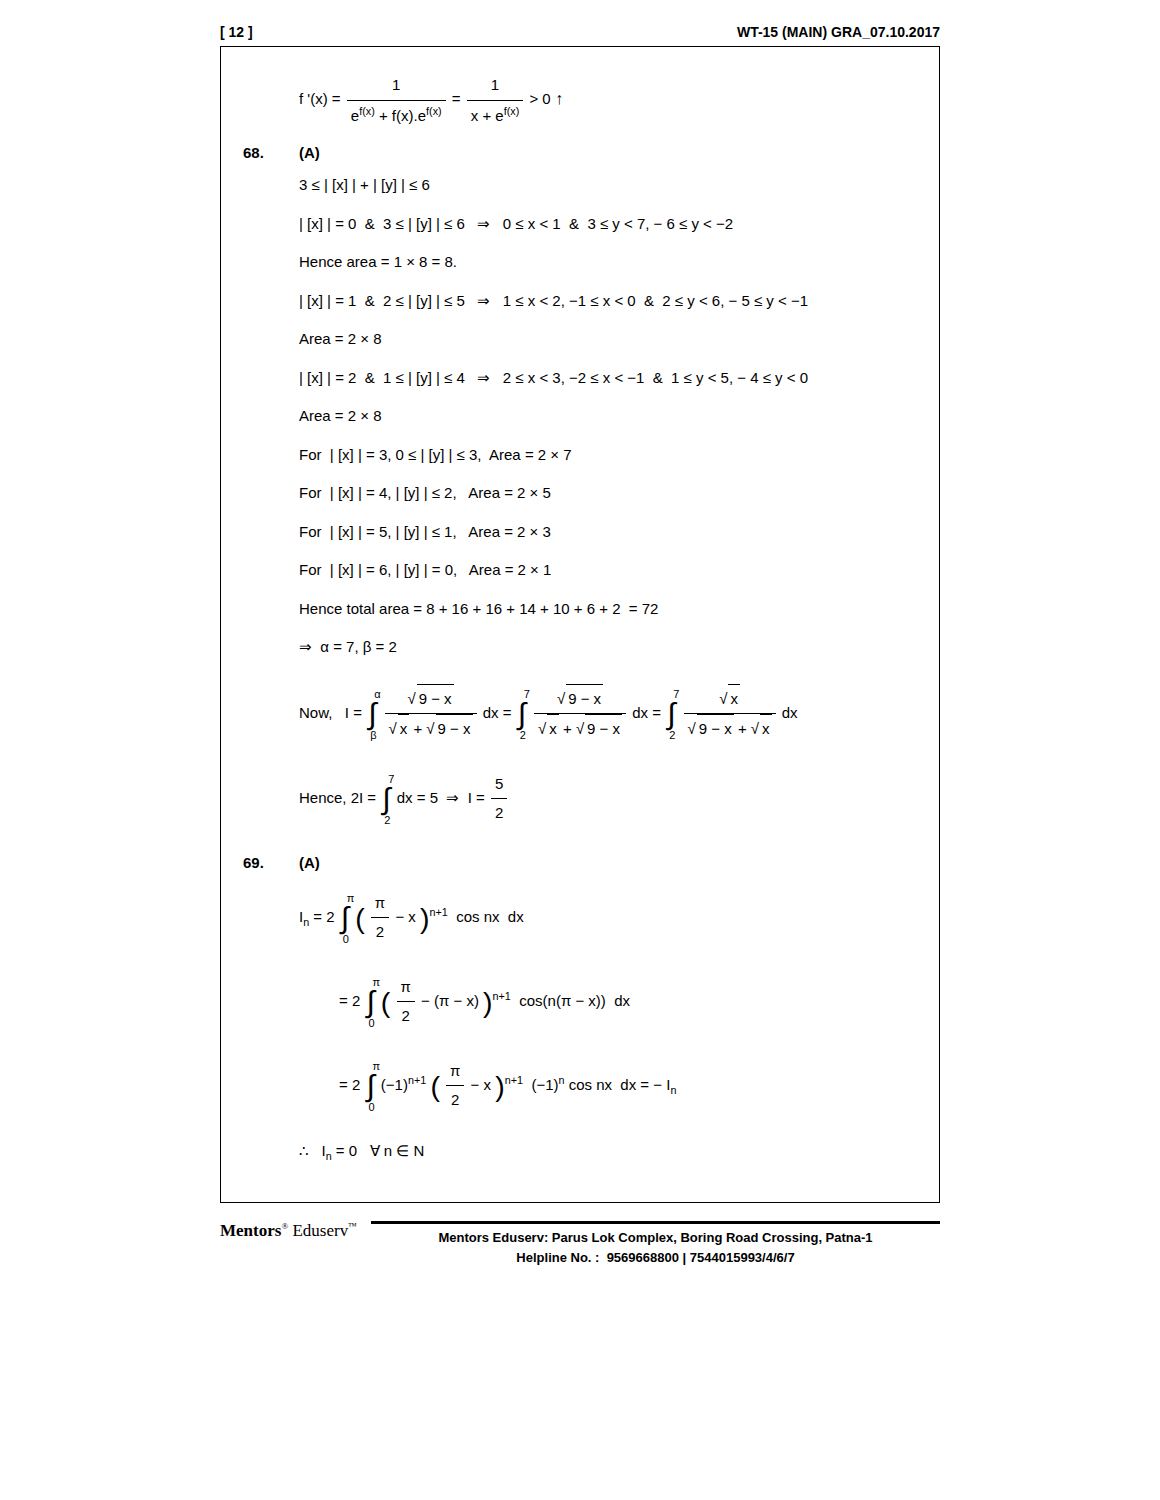[ 12 ] WT-15 (MAIN) GRA_07.10.2017
f '(x) = 1 ef(x) + f(x).ef(x) = 1 x + ef(x) > 0 ↑
68.
(A)
3 ≤ | [x] | + | [y] | ≤ 6
| [x] | = 0 & 3 ≤ | [y] | ≤ 6 ⇒ 0 ≤ x < 1 & 3 ≤ y < 7, − 6 ≤ y < −2
Hence area = 1 × 8 = 8.
| [x] | = 1 & 2 ≤ | [y] | ≤ 5 ⇒ 1 ≤ x < 2, −1 ≤ x < 0 & 2 ≤ y < 6, − 5 ≤ y < −1
Area = 2 × 8
| [x] | = 2 & 1 ≤ | [y] | ≤ 4 ⇒ 2 ≤ x < 3, −2 ≤ x < −1 & 1 ≤ y < 5, − 4 ≤ y < 0
Area = 2 × 8
For | [x] | = 3, 0 ≤ | [y] | ≤ 3, Area = 2 × 7
For | [x] | = 4, | [y] | ≤ 2, Area = 2 × 5
For | [x] | = 5, | [y] | ≤ 1, Area = 2 × 3
For | [x] | = 6, | [y] | = 0, Area = 2 × 1
Hence total area = 8 + 16 + 16 + 14 + 10 + 6 + 2 = 72
⇒ α = 7, β = 2
Now, I = ∫αβ √9 − x √x + √9 − x dx = ∫72 √9 − x √x + √9 − x dx = ∫72 √x √9 − x + √x dx
Hence, 2I = ∫72 dx = 5 ⇒ I = 52
69.
(A)
In = 2 ∫π 0 ( π 2 − x )n+1 cos nx dx
= 2 ∫π 0 ( π 2 − (π − x) )n+1 cos(n(π − x)) dx
= 2 ∫π 0 (−1)n+1 ( π 2 − x )n+1 (−1)n cos nx dx = − In
∴ In = 0 ∀ n ∈ N
Mentors® Eduserv™
Mentors Eduserv: Parus Lok Complex, Boring Road Crossing, Patna-1
Helpline No. : 9569668800 | 7544015993/4/6/7